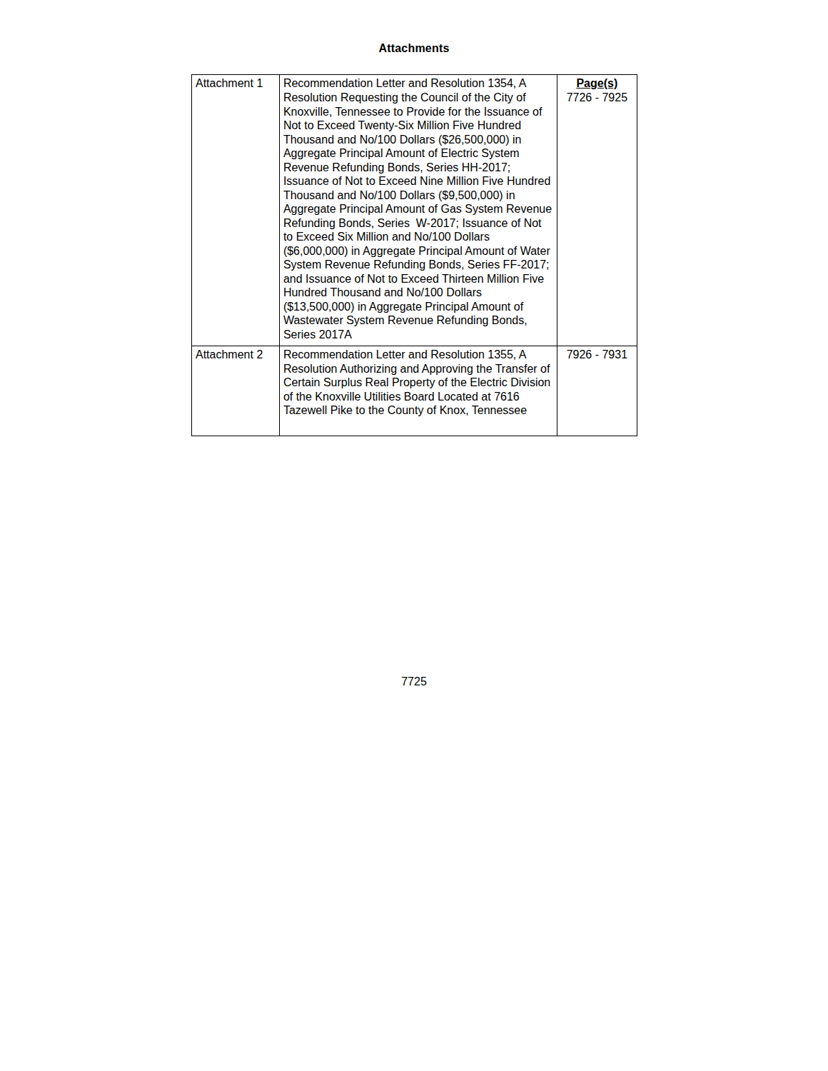Attachments
| Attachment 1 | Recommendation Letter and Resolution 1354, A Resolution Requesting the Council of the City of Knoxville, Tennessee to Provide for the Issuance of Not to Exceed Twenty-Six Million Five Hundred Thousand and No/100 Dollars ($26,500,000) in Aggregate Principal Amount of Electric System Revenue Refunding Bonds, Series HH-2017; Issuance of Not to Exceed Nine Million Five Hundred Thousand and No/100 Dollars ($9,500,000) in Aggregate Principal Amount of Gas System Revenue Refunding Bonds, Series W-2017; Issuance of Not to Exceed Six Million and No/100 Dollars ($6,000,000) in Aggregate Principal Amount of Water System Revenue Refunding Bonds, Series FF-2017; and Issuance of Not to Exceed Thirteen Million Five Hundred Thousand and No/100 Dollars ($13,500,000) in Aggregate Principal Amount of Wastewater System Revenue Refunding Bonds, Series 2017A | Page(s) 7726 - 7925 |
| Attachment 2 | Recommendation Letter and Resolution 1355, A Resolution Authorizing and Approving the Transfer of Certain Surplus Real Property of the Electric Division of the Knoxville Utilities Board Located at 7616 Tazewell Pike to the County of Knox, Tennessee | 7926 - 7931 |
7725